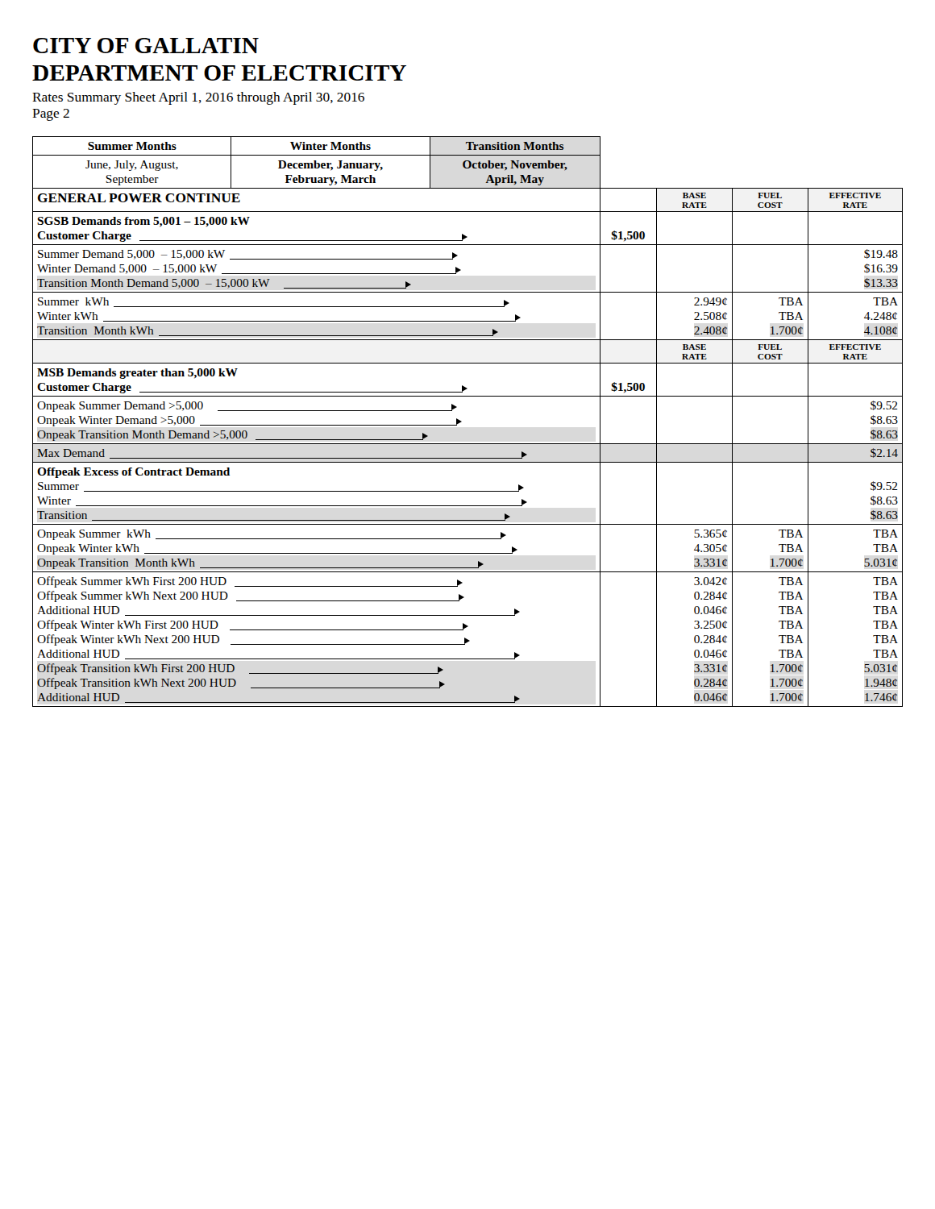CITY OF GALLATIN
DEPARTMENT OF ELECTRICITY
Rates Summary Sheet April 1, 2016 through April 30, 2016
Page 2
| Summer Months | Winter Months | Transition Months | | | | |
| June, July, August, September | December, January, February, March | October, November, April, May | | | | |
| GENERAL POWER CONTINUE | | BASE RATE | FUEL COST | EFFECTIVE RATE |
| SGSB Demands from 5,001 – 15,000 kW Customer Charge | $1,500 | | | |
| Summer Demand 5,000 – 15,000 kW Winter Demand 5,000 – 15,000 kW Transition Month Demand 5,000 – 15,000 kW | | | | $19.48 $16.39 $13.33 |
| Summer kWh Winter kWh Transition Month kWh | | 2.949¢ 2.508¢ 2.408¢ | TBA TBA 1.700¢ | TBA 4.248¢ 4.108¢ |
| | | BASE RATE | FUEL COST | EFFECTIVE RATE |
| MSB Demands greater than 5,000 kW Customer Charge | $1,500 | | | |
| Onpeak Summer Demand >5,000 Onpeak Winter Demand >5,000 Onpeak Transition Month Demand >5,000 | | | | $9.52 $8.63 $8.63 |
| Max Demand | | | | $2.14 |
| Offpeak Excess of Contract Demand Summer Winter Transition | | | | $9.52 $8.63 $8.63 |
| Onpeak Summer kWh Onpeak Winter kWh Onpeak Transition Month kWh | | 5.365¢ 4.305¢ 3.331¢ | TBA TBA 1.700¢ | TBA TBA 5.031¢ |
| Offpeak Summer kWh First 200 HUD Offpeak Summer kWh Next 200 HUD Additional HUD Offpeak Winter kWh First 200 HUD Offpeak Winter kWh Next 200 HUD Additional HUD Offpeak Transition kWh First 200 HUD Offpeak Transition kWh Next 200 HUD Additional HUD | | 3.042¢ 0.284¢ 0.046¢ 3.250¢ 0.284¢ 0.046¢ 3.331¢ 0.284¢ 0.046¢ | TBA TBA TBA TBA TBA TBA 1.700¢ 1.700¢ 1.700¢ | TBA TBA TBA TBA TBA TBA 5.031¢ 1.948¢ 1.746¢ |